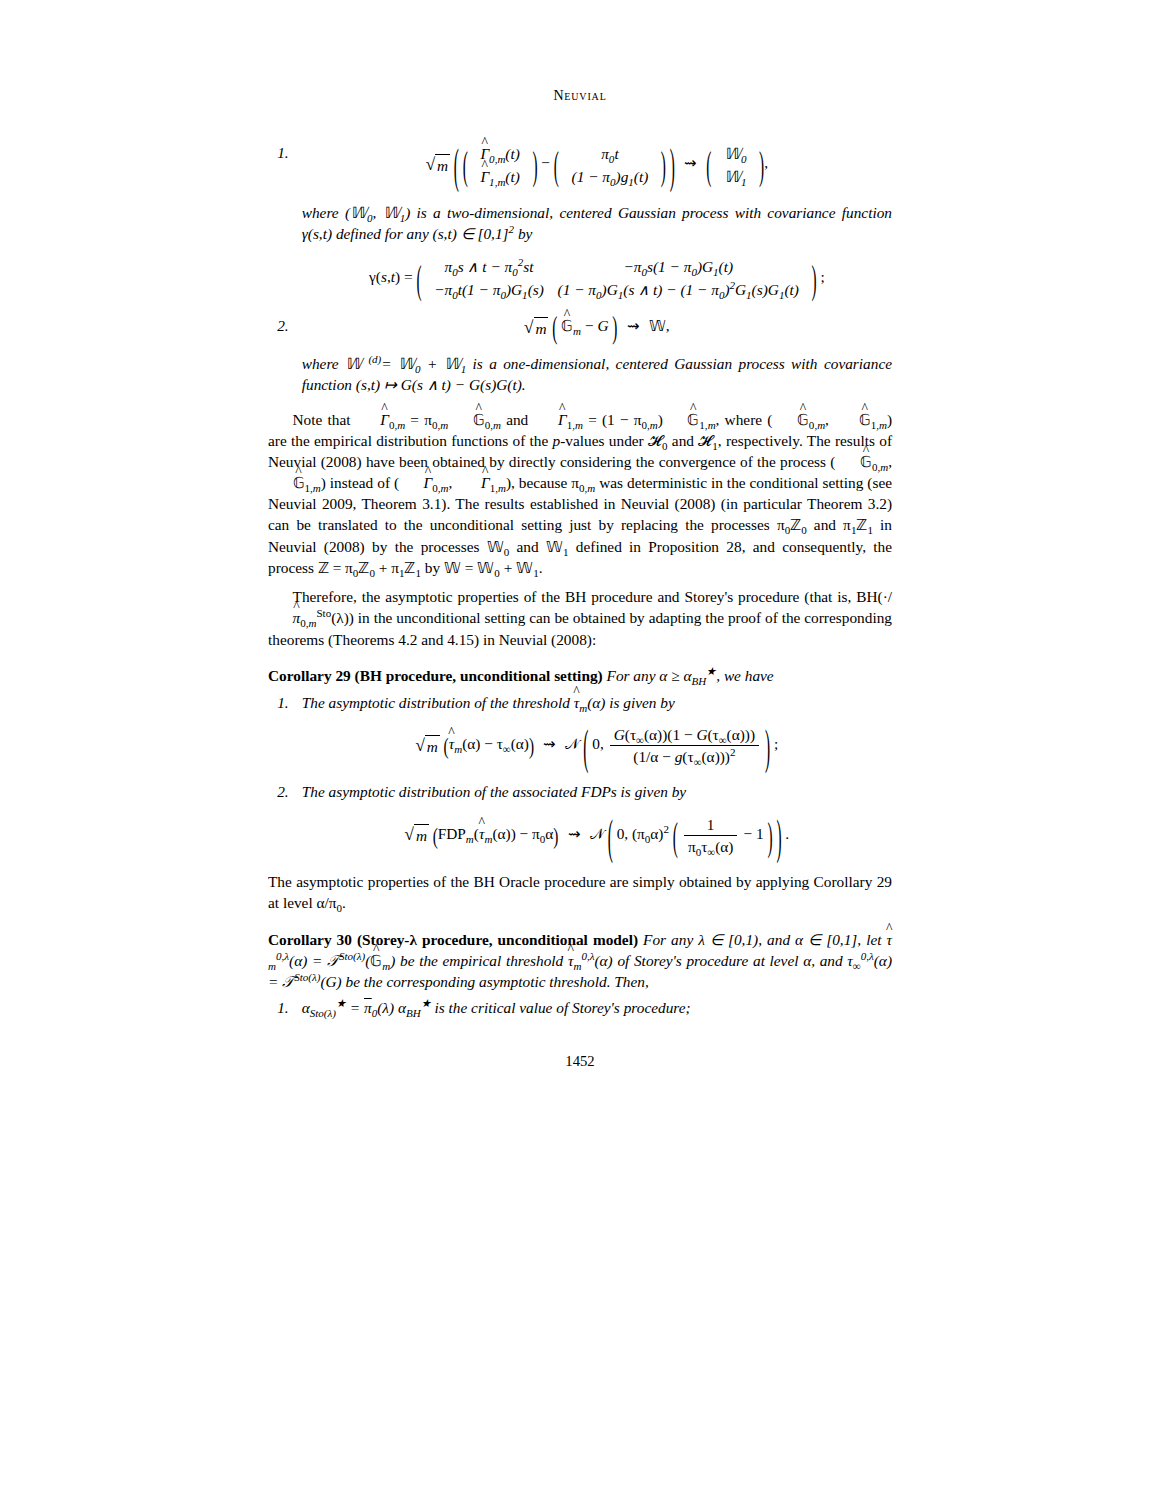Neuvial
1.
m ( (
| ^ Γ 0, m ( t ) |
| ^ Γ 1, m ( t ) |
) − (
| π 0 t |
| (1 − π 0 ) g 1 ( t ) |
) ) ⇝ (
| 𝕎 0 |
| 𝕎 1 |
),
where (𝕎0, 𝕎1) is a two-dimensional, centered Gaussian process with covariance function γ(s,t) defined for any (s,t) ∈ [0,1]2 by
γ(s,t) = (
| π 0 s ∧ t − π 0 2 st | −π 0 s (1 − π 0 ) G 1 ( t ) |
| −π 0 t (1 − π 0 ) G 1 ( s ) | (1 − π 0 ) G 1 ( s ∧ t ) − (1 − π 0 ) 2 G 1 ( s ) G 1 ( t ) |
) ;
2.
m ( ^𝔾m − G ) ⇝ 𝕎,
where 𝕎 (d)= 𝕎0 + 𝕎1 is a one-dimensional, centered Gaussian process with covariance function (s,t) ↦ G(s ∧ t) − G(s)G(t).
Note that ^Γ0,m = π0,m^𝔾0,m and ^Γ1,m = (1 − π0,m)^𝔾1,m, where (^𝔾0,m, ^𝔾1,m) are the empirical distribution functions of the p-values under 𝓗0 and 𝓗1, respectively. The results of Neuvial (2008) have been obtained by directly considering the convergence of the process (^𝔾0,m, ^𝔾1,m) instead of (^Γ0,m, ^Γ1,m), because π0,m was deterministic in the conditional setting (see Neuvial 2009, Theorem 3.1). The results established in Neuvial (2008) (in particular Theorem 3.2) can be translated to the unconditional setting just by replacing the processes π0ℤ0 and π1ℤ1 in Neuvial (2008) by the processes 𝕎0 and 𝕎1 defined in Proposition 28, and consequently, the process ℤ = π0ℤ0 + π1ℤ1 by 𝕎 = 𝕎0 + 𝕎1.
Therefore, the asymptotic properties of the BH procedure and Storey's procedure (that is, BH(·/^π0,mSto(λ)) in the unconditional setting can be obtained by adapting the proof of the corresponding theorems (Theorems 4.2 and 4.15) in Neuvial (2008):
Corollary 29 (BH procedure, unconditional setting) For any α ≥ αBH★, we have
1. The asymptotic distribution of the threshold ^τm(α) is given by
m (^τm(α) − τ∞(α)) ⇝ 𝒩 ( 0, G(τ∞(α))(1 − G(τ∞(α))) (1/α − g(τ∞(α)))2 ) ;
2. The asymptotic distribution of the associated FDPs is given by
m (FDPm(^τm(α)) − π0α) ⇝ 𝒩 ( 0, (π0α)2 ( 1 π0τ∞(α) − 1 ) ) .
The asymptotic properties of the BH Oracle procedure are simply obtained by applying Corollary 29 at level α/π0.
Corollary 30 (Storey-λ procedure, unconditional model) For any λ ∈ [0,1), and α ∈ [0,1], let ^τm0,λ(α) = 𝒯Sto(λ)(^𝔾m) be the empirical threshold ^τm0,λ(α) of Storey's procedure at level α, and τ∞0,λ(α) = 𝒯Sto(λ)(G) be the corresponding asymptotic threshold. Then,
1. αSto(λ)★ = π0(λ) αBH★ is the critical value of Storey's procedure;
1452